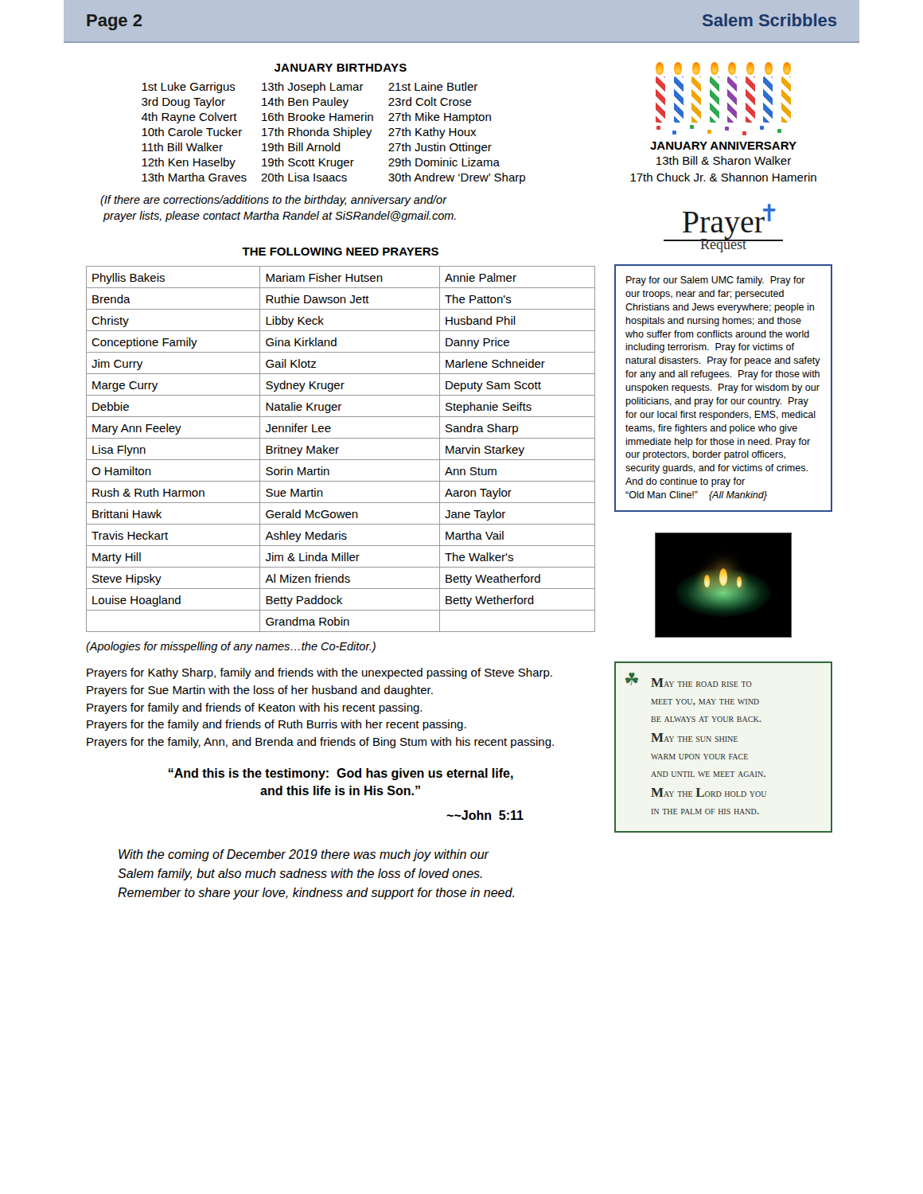Page 2
Salem Scribbles
JANUARY BIRTHDAYS
| 1st Luke Garrigus | 13th Joseph Lamar | 21st Laine Butler |
| 3rd Doug Taylor | 14th Ben Pauley | 23rd Colt Crose |
| 4th Rayne Colvert | 16th Brooke Hamerin | 27th Mike Hampton |
| 10th Carole Tucker | 17th Rhonda Shipley | 27th Kathy Houx |
| 11th Bill Walker | 19th Bill Arnold | 27th Justin Ottinger |
| 12th Ken Haselby | 19th Scott Kruger | 29th Dominic Lizama |
| 13th Martha Graves | 20th Lisa Isaacs | 30th Andrew ‘Drew’ Sharp |
(If there are corrections/additions to the birthday, anniversary and/or
prayer lists, please contact Martha Randel at SiSRandel@gmail.com.
THE FOLLOWING NEED PRAYERS
| Phyllis Bakeis | Mariam Fisher Hutsen | Annie Palmer |
| Brenda | Ruthie Dawson Jett | The Patton's |
| Christy | Libby Keck | Husband Phil |
| Conceptione Family | Gina Kirkland | Danny Price |
| Jim Curry | Gail Klotz | Marlene Schneider |
| Marge Curry | Sydney Kruger | Deputy Sam Scott |
| Debbie | Natalie Kruger | Stephanie Seifts |
| Mary Ann Feeley | Jennifer Lee | Sandra Sharp |
| Lisa Flynn | Britney Maker | Marvin Starkey |
| O Hamilton | Sorin Martin | Ann Stum |
| Rush & Ruth Harmon | Sue Martin | Aaron Taylor |
| Brittani Hawk | Gerald McGowen | Jane Taylor |
| Travis Heckart | Ashley Medaris | Martha Vail |
| Marty Hill | Jim & Linda Miller | The Walker's |
| Steve Hipsky | Al Mizen friends | Betty Weatherford |
| Louise Hoagland | Betty Paddock | Betty Wetherford |
| | Grandma Robin | |
(Apologies for misspelling of any names…the Co-Editor.)
Prayers for Kathy Sharp, family and friends with the unexpected passing of Steve Sharp.
Prayers for Sue Martin with the loss of her husband and daughter.
Prayers for family and friends of Keaton with his recent passing.
Prayers for the family and friends of Ruth Burris with her recent passing.
Prayers for the family, Ann, and Brenda and friends of Bing Stum with his recent passing.
“And this is the testimony: God has given us eternal life,
and this life is in His Son.” ~~John 5:11
With the coming of December 2019 there was much joy within our
Salem family, but also much sadness with the loss of loved ones.
Remember to share your love, kindness and support for those in need.
JANUARY ANNIVERSARY
13th Bill & Sharon Walker
17th Chuck Jr. & Shannon Hamerin
Prayer✝
Request
Pray for our Salem UMC family. Pray for our troops, near and far; persecuted Christians and Jews everywhere; people in hospitals and nursing homes; and those who suffer from conflicts around the world including terrorism. Pray for victims of natural disasters. Pray for peace and safety for any and all refugees. Pray for those with unspoken requests. Pray for wisdom by our politicians, and pray for our country. Pray for our local first responders, EMS, medical teams, fire fighters and police who give immediate help for those in need. Pray for our protectors, border patrol officers, security guards, and for victims of crimes.
And do continue to pray for
“Old Man Cline!” {All Mankind}
☘
May the road rise to
meet you, may the wind
be always at your back.
May the sun shine
warm upon your face
and until we meet again.
May the Lord hold you
in the palm of his hand.